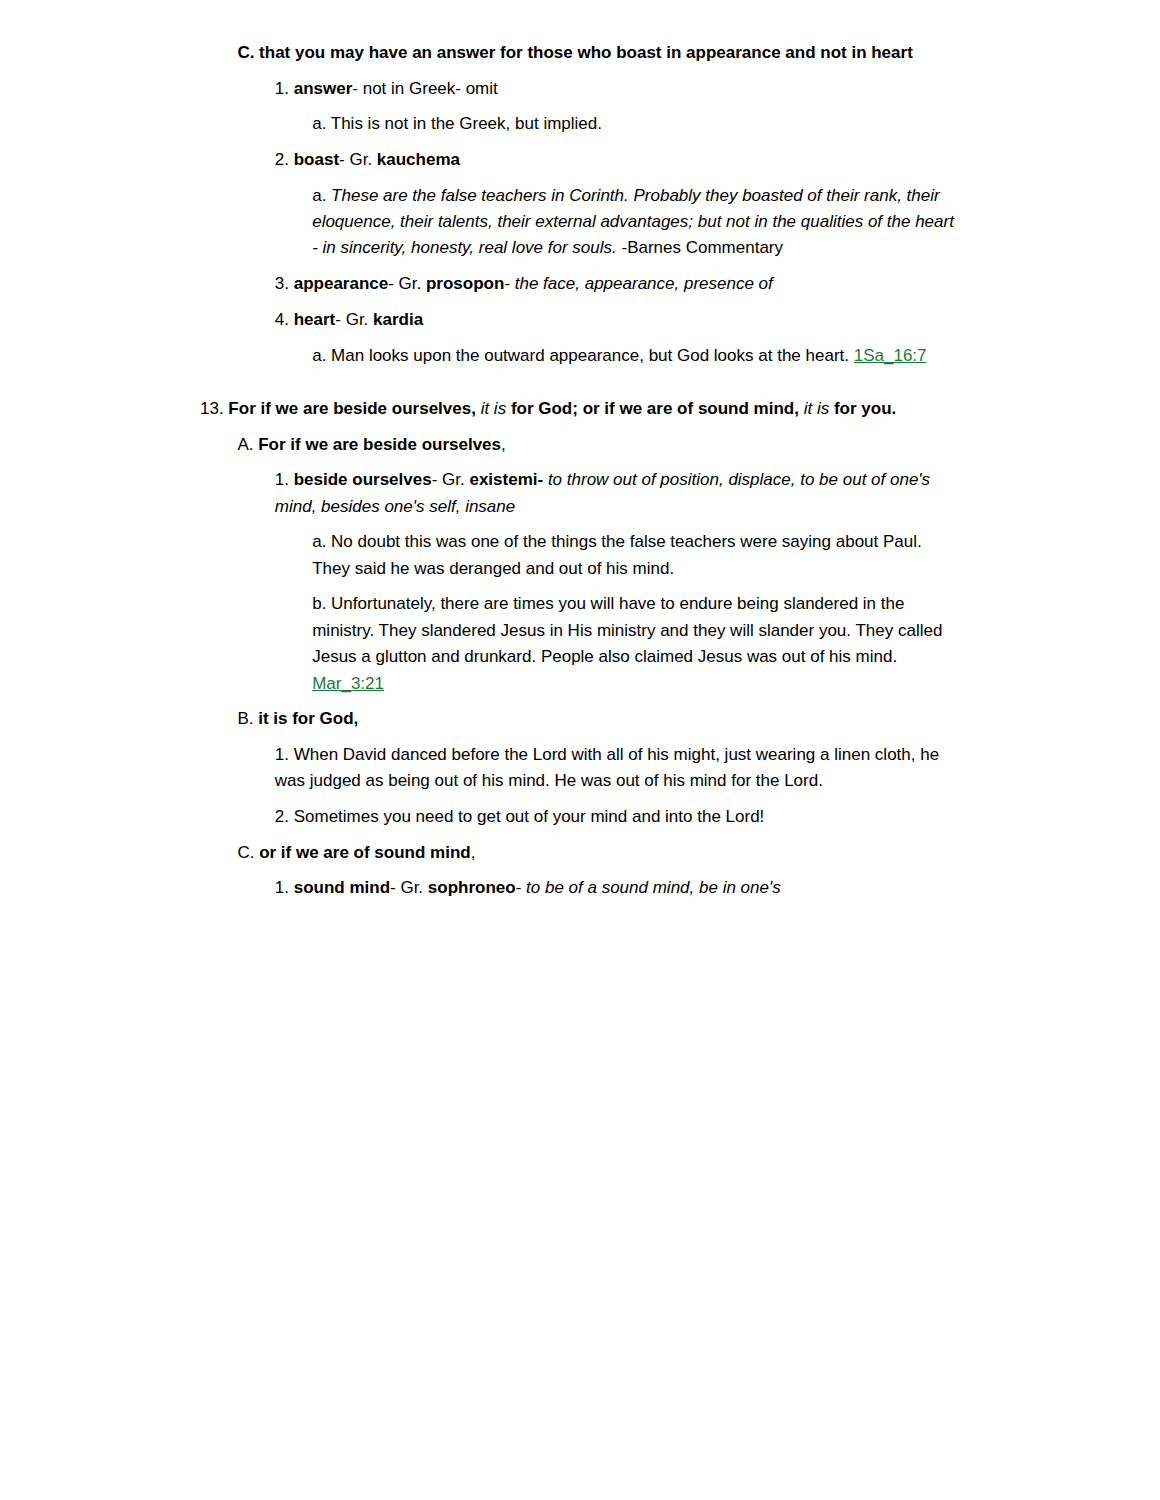C. that you may have an answer for those who boast in appearance and not in heart
1. answer- not in Greek- omit
a. This is not in the Greek, but implied.
2. boast- Gr. kauchema
a. These are the false teachers in Corinth. Probably they boasted of their rank, their eloquence, their talents, their external advantages; but not in the qualities of the heart - in sincerity, honesty, real love for souls. -Barnes Commentary
3. appearance- Gr. prosopon- the face, appearance, presence of
4. heart- Gr. kardia
a. Man looks upon the outward appearance, but God looks at the heart. 1Sa_16:7
13. For if we are beside ourselves, it is for God; or if we are of sound mind, it is for you.
A. For if we are beside ourselves,
1. beside ourselves- Gr. existemi- to throw out of position, displace, to be out of one's mind, besides one's self, insane
a. No doubt this was one of the things the false teachers were saying about Paul. They said he was deranged and out of his mind.
b. Unfortunately, there are times you will have to endure being slandered in the ministry. They slandered Jesus in His ministry and they will slander you. They called Jesus a glutton and drunkard. People also claimed Jesus was out of his mind. Mar_3:21
B. it is for God,
1. When David danced before the Lord with all of his might, just wearing a linen cloth, he was judged as being out of his mind. He was out of his mind for the Lord.
2. Sometimes you need to get out of your mind and into the Lord!
C. or if we are of sound mind,
1. sound mind- Gr. sophroneo- to be of a sound mind, be in one's